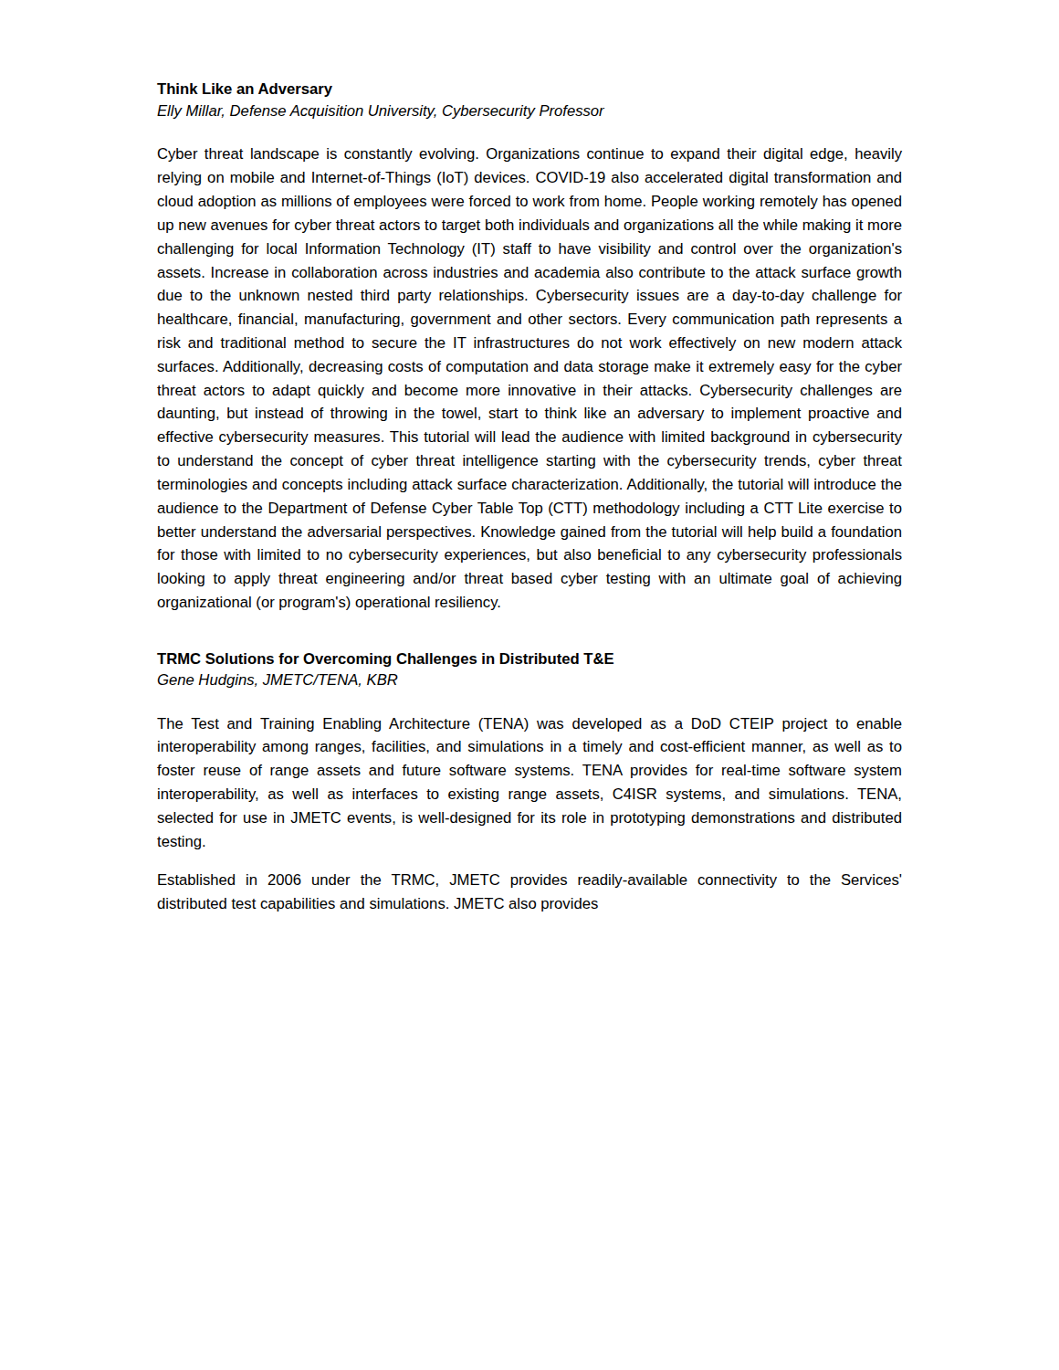Think Like an Adversary
Elly Millar, Defense Acquisition University, Cybersecurity Professor
Cyber threat landscape is constantly evolving. Organizations continue to expand their digital edge, heavily relying on mobile and Internet-of-Things (IoT) devices. COVID-19 also accelerated digital transformation and cloud adoption as millions of employees were forced to work from home. People working remotely has opened up new avenues for cyber threat actors to target both individuals and organizations all the while making it more challenging for local Information Technology (IT) staff to have visibility and control over the organization's assets. Increase in collaboration across industries and academia also contribute to the attack surface growth due to the unknown nested third party relationships. Cybersecurity issues are a day-to-day challenge for healthcare, financial, manufacturing, government and other sectors. Every communication path represents a risk and traditional method to secure the IT infrastructures do not work effectively on new modern attack surfaces. Additionally, decreasing costs of computation and data storage make it extremely easy for the cyber threat actors to adapt quickly and become more innovative in their attacks. Cybersecurity challenges are daunting, but instead of throwing in the towel, start to think like an adversary to implement proactive and effective cybersecurity measures. This tutorial will lead the audience with limited background in cybersecurity to understand the concept of cyber threat intelligence starting with the cybersecurity trends, cyber threat terminologies and concepts including attack surface characterization. Additionally, the tutorial will introduce the audience to the Department of Defense Cyber Table Top (CTT) methodology including a CTT Lite exercise to better understand the adversarial perspectives. Knowledge gained from the tutorial will help build a foundation for those with limited to no cybersecurity experiences, but also beneficial to any cybersecurity professionals looking to apply threat engineering and/or threat based cyber testing with an ultimate goal of achieving organizational (or program's) operational resiliency.
TRMC Solutions for Overcoming Challenges in Distributed T&E
Gene Hudgins, JMETC/TENA, KBR
The Test and Training Enabling Architecture (TENA) was developed as a DoD CTEIP project to enable interoperability among ranges, facilities, and simulations in a timely and cost-efficient manner, as well as to foster reuse of range assets and future software systems. TENA provides for real-time software system interoperability, as well as interfaces to existing range assets, C4ISR systems, and simulations. TENA, selected for use in JMETC events, is well-designed for its role in prototyping demonstrations and distributed testing.
Established in 2006 under the TRMC, JMETC provides readily-available connectivity to the Services' distributed test capabilities and simulations. JMETC also provides